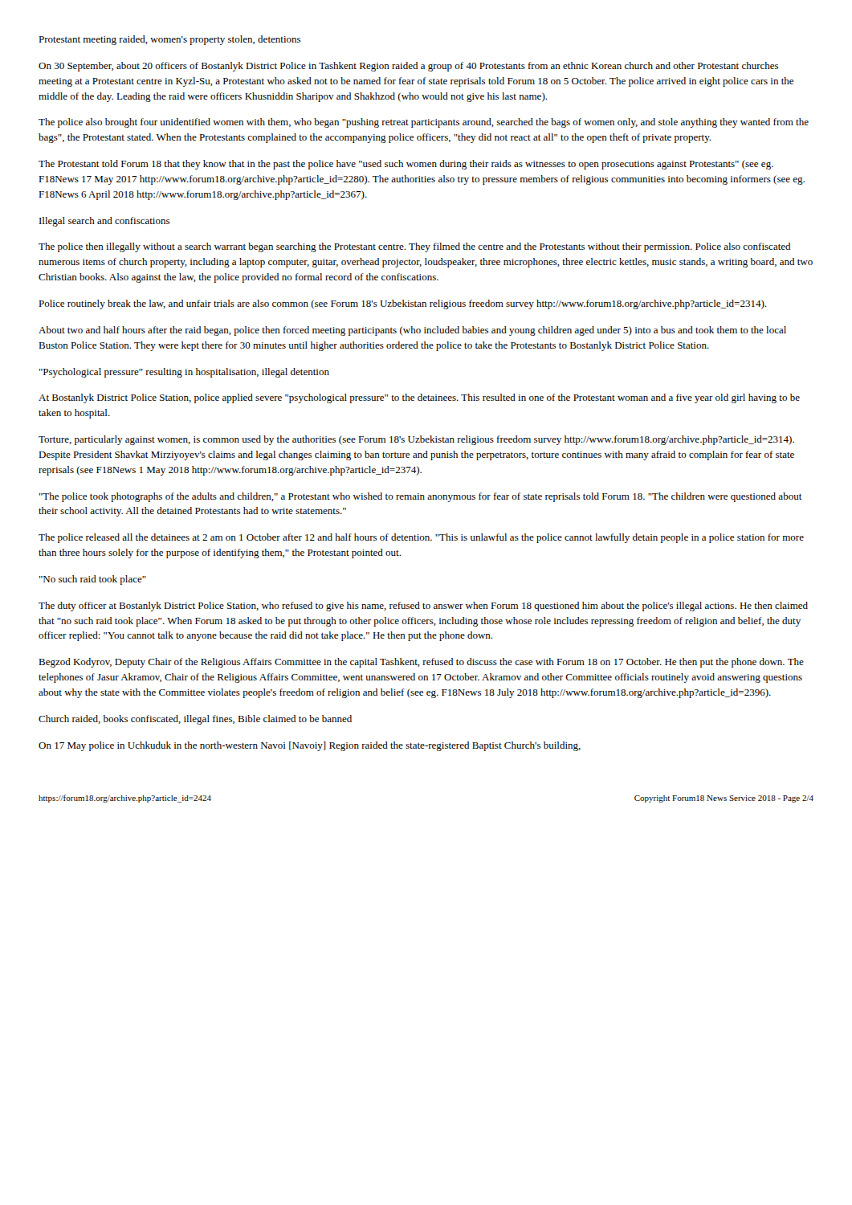Protestant meeting raided, women's property stolen, detentions
On 30 September, about 20 officers of Bostanlyk District Police in Tashkent Region raided a group of 40 Protestants from an ethnic Korean church and other Protestant churches meeting at a Protestant centre in Kyzl-Su, a Protestant who asked not to be named for fear of state reprisals told Forum 18 on 5 October. The police arrived in eight police cars in the middle of the day. Leading the raid were officers Khusniddin Sharipov and Shakhzod (who would not give his last name).
The police also brought four unidentified women with them, who began "pushing retreat participants around, searched the bags of women only, and stole anything they wanted from the bags", the Protestant stated. When the Protestants complained to the accompanying police officers, "they did not react at all" to the open theft of private property.
The Protestant told Forum 18 that they know that in the past the police have "used such women during their raids as witnesses to open prosecutions against Protestants" (see eg. F18News 17 May 2017 http://www.forum18.org/archive.php?article_id=2280). The authorities also try to pressure members of religious communities into becoming informers (see eg. F18News 6 April 2018 http://www.forum18.org/archive.php?article_id=2367).
Illegal search and confiscations
The police then illegally without a search warrant began searching the Protestant centre. They filmed the centre and the Protestants without their permission. Police also confiscated numerous items of church property, including a laptop computer, guitar, overhead projector, loudspeaker, three microphones, three electric kettles, music stands, a writing board, and two Christian books. Also against the law, the police provided no formal record of the confiscations.
Police routinely break the law, and unfair trials are also common (see Forum 18's Uzbekistan religious freedom survey http://www.forum18.org/archive.php?article_id=2314).
About two and half hours after the raid began, police then forced meeting participants (who included babies and young children aged under 5) into a bus and took them to the local Buston Police Station. They were kept there for 30 minutes until higher authorities ordered the police to take the Protestants to Bostanlyk District Police Station.
"Psychological pressure" resulting in hospitalisation, illegal detention
At Bostanlyk District Police Station, police applied severe "psychological pressure" to the detainees. This resulted in one of the Protestant woman and a five year old girl having to be taken to hospital.
Torture, particularly against women, is common used by the authorities (see Forum 18's Uzbekistan religious freedom survey http://www.forum18.org/archive.php?article_id=2314). Despite President Shavkat Mirziyoyev's claims and legal changes claiming to ban torture and punish the perpetrators, torture continues with many afraid to complain for fear of state reprisals (see F18News 1 May 2018 http://www.forum18.org/archive.php?article_id=2374).
"The police took photographs of the adults and children," a Protestant who wished to remain anonymous for fear of state reprisals told Forum 18. "The children were questioned about their school activity. All the detained Protestants had to write statements."
The police released all the detainees at 2 am on 1 October after 12 and half hours of detention. "This is unlawful as the police cannot lawfully detain people in a police station for more than three hours solely for the purpose of identifying them," the Protestant pointed out.
"No such raid took place"
The duty officer at Bostanlyk District Police Station, who refused to give his name, refused to answer when Forum 18 questioned him about the police's illegal actions. He then claimed that "no such raid took place". When Forum 18 asked to be put through to other police officers, including those whose role includes repressing freedom of religion and belief, the duty officer replied: "You cannot talk to anyone because the raid did not take place." He then put the phone down.
Begzod Kodyrov, Deputy Chair of the Religious Affairs Committee in the capital Tashkent, refused to discuss the case with Forum 18 on 17 October. He then put the phone down. The telephones of Jasur Akramov, Chair of the Religious Affairs Committee, went unanswered on 17 October. Akramov and other Committee officials routinely avoid answering questions about why the state with the Committee violates people's freedom of religion and belief (see eg. F18News 18 July 2018 http://www.forum18.org/archive.php?article_id=2396).
Church raided, books confiscated, illegal fines, Bible claimed to be banned
On 17 May police in Uchkuduk in the north-western Navoi [Navoiy] Region raided the state-registered Baptist Church's building,
https://forum18.org/archive.php?article_id=2424
Copyright Forum18 News Service 2018 - Page 2/4